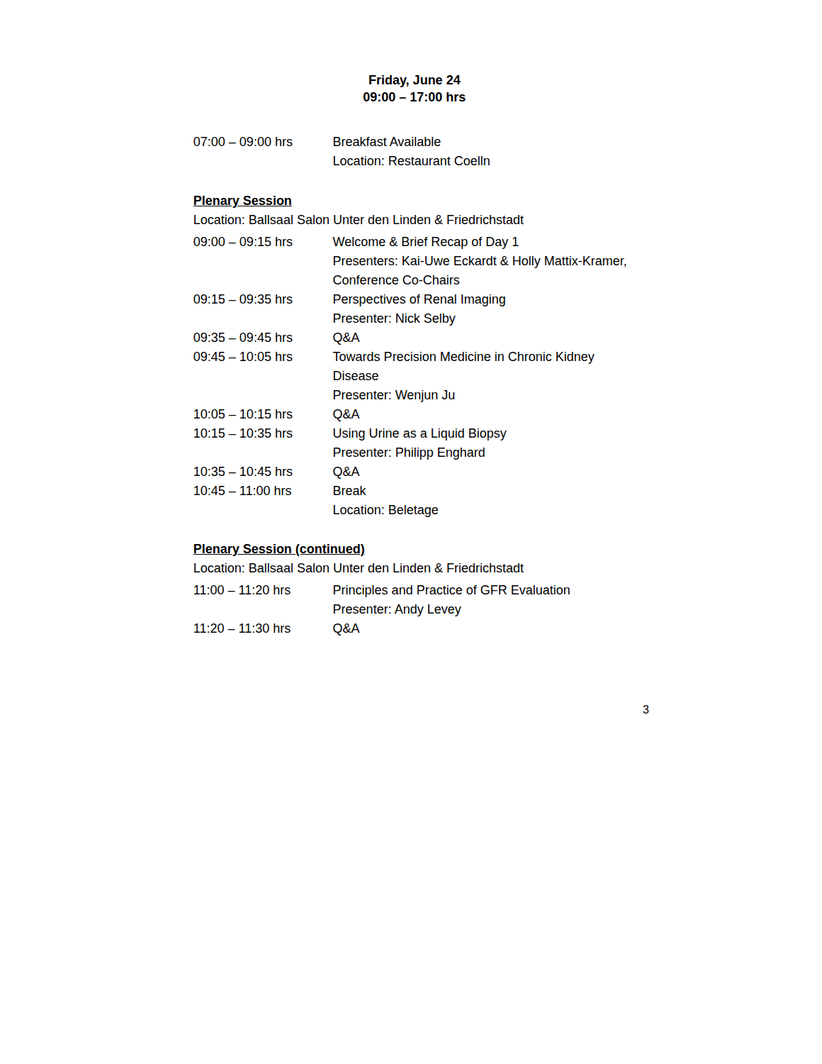Friday, June 24
09:00 – 17:00 hrs
| 07:00 – 09:00 hrs | Breakfast Available Location: Restaurant Coelln |
Plenary Session
Location: Ballsaal Salon Unter den Linden & Friedrichstadt
| 09:00 – 09:15 hrs | Welcome & Brief Recap of Day 1 Presenters: Kai-Uwe Eckardt & Holly Mattix-Kramer, Conference Co-Chairs |
| 09:15 – 09:35 hrs | Perspectives of Renal Imaging Presenter: Nick Selby |
| 09:35 – 09:45 hrs | Q&A |
| 09:45 – 10:05 hrs | Towards Precision Medicine in Chronic Kidney Disease Presenter: Wenjun Ju |
| 10:05 – 10:15 hrs | Q&A |
| 10:15 – 10:35 hrs | Using Urine as a Liquid Biopsy Presenter: Philipp Enghard |
| 10:35 – 10:45 hrs | Q&A |
| 10:45 – 11:00 hrs | Break Location: Beletage |
Plenary Session (continued)
Location: Ballsaal Salon Unter den Linden & Friedrichstadt
| 11:00 – 11:20 hrs | Principles and Practice of GFR Evaluation Presenter: Andy Levey |
| 11:20 – 11:30 hrs | Q&A |
3